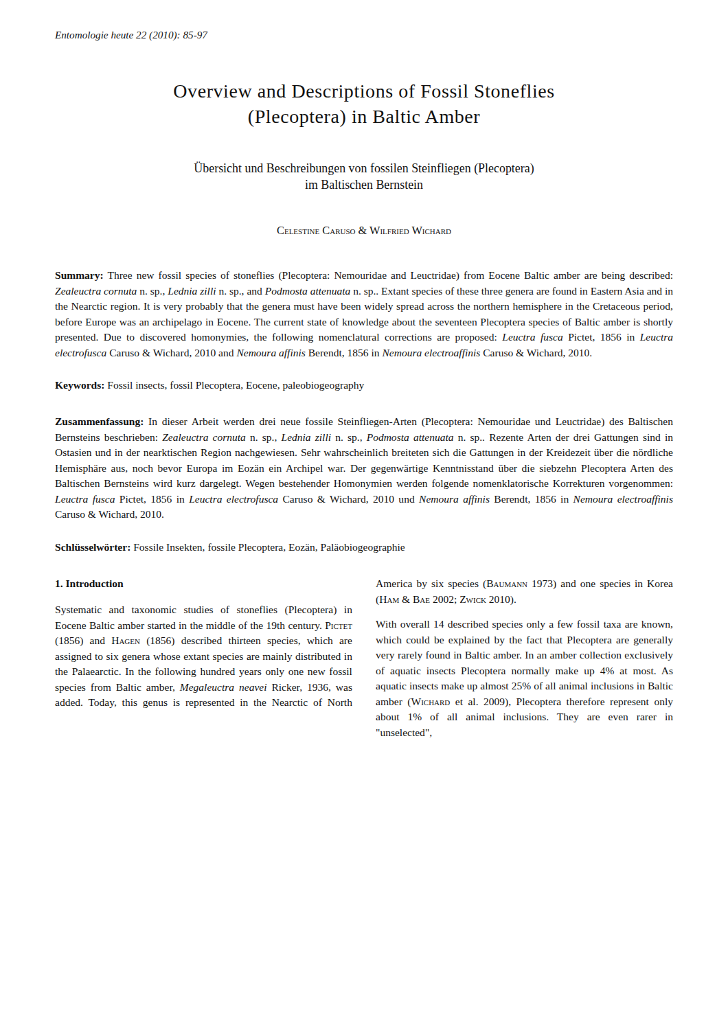Entomologie heute 22 (2010): 85-97
Overview and Descriptions of Fossil Stoneflies
(Plecoptera) in Baltic Amber
Übersicht und Beschreibungen von fossilen Steinfliegen (Plecoptera)
im Baltischen Bernstein
Celestine Caruso & Wilfried Wichard
Summary: Three new fossil species of stoneflies (Plecoptera: Nemouridae and Leuctridae) from Eocene Baltic amber are being described: Zealeuctra cornuta n. sp., Lednia zilli n. sp., and Podmosta attenuata n. sp.. Extant species of these three genera are found in Eastern Asia and in the Nearctic region. It is very probably that the genera must have been widely spread across the northern hemisphere in the Cretaceous period, before Europe was an archipelago in Eocene. The current state of knowledge about the seventeen Plecoptera species of Baltic amber is shortly presented. Due to discovered homonymies, the following nomenclatural corrections are proposed: Leuctra fusca Pictet, 1856 in Leuctra electrofusca Caruso & Wichard, 2010 and Nemoura affinis Berendt, 1856 in Nemoura electroaffinis Caruso & Wichard, 2010.
Keywords: Fossil insects, fossil Plecoptera, Eocene, paleobiogeography
Zusammenfassung: In dieser Arbeit werden drei neue fossile Steinfliegen-Arten (Plecoptera: Nemouridae und Leuctridae) des Baltischen Bernsteins beschrieben: Zealeuctra cornuta n. sp., Lednia zilli n. sp., Podmosta attenuata n. sp.. Rezente Arten der drei Gattungen sind in Ostasien und in der nearktischen Region nachgewiesen. Sehr wahrscheinlich breiteten sich die Gattungen in der Kreidezeit über die nördliche Hemisphäre aus, noch bevor Europa im Eozän ein Archipel war. Der gegenwärtige Kenntnisstand über die siebzehn Plecoptera Arten des Baltischen Bernsteins wird kurz dargelegt. Wegen bestehender Homonymien werden folgende nomenklatorische Korrekturen vorgenommen: Leuctra fusca Pictet, 1856 in Leuctra electrofusca Caruso & Wichard, 2010 und Nemoura affinis Berendt, 1856 in Nemoura electroaffinis Caruso & Wichard, 2010.
Schlüsselwörter: Fossile Insekten, fossile Plecoptera, Eozän, Paläobiogeographie
1. Introduction
Systematic and taxonomic studies of stoneflies (Plecoptera) in Eocene Baltic amber started in the middle of the 19th century. Pictet (1856) and Hagen (1856) described thirteen species, which are assigned to six genera whose extant species are mainly distributed in the Palaearctic. In the following hundred years only one new fossil species from Baltic amber, Megaleuctra neavei Ricker, 1936, was added. Today, this genus is represented in the Nearctic of North America by six species (Baumann 1973) and one species in Korea (Ham & Bae 2002; Zwick 2010).
With overall 14 described species only a few fossil taxa are known, which could be explained by the fact that Plecoptera are generally very rarely found in Baltic amber. In an amber collection exclusively of aquatic insects Plecoptera normally make up 4% at most. As aquatic insects make up almost 25% of all animal inclusions in Baltic amber (Wichard et al. 2009), Plecoptera therefore represent only about 1% of all animal inclusions. They are even rarer in "unselected",